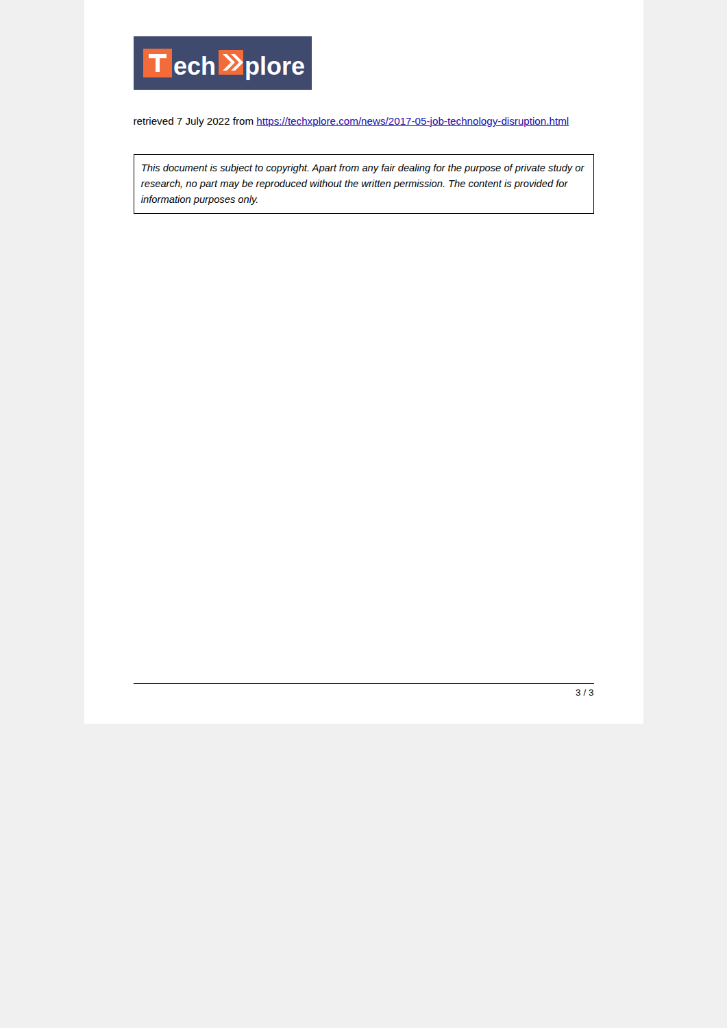ech plore
retrieved 7 July 2022 from https://techxplore.com/news/2017-05-job-technology-disruption.html
This document is subject to copyright. Apart from any fair dealing for the purpose of private study or research, no part may be reproduced without the written permission. The content is provided for information purposes only.
3 / 3